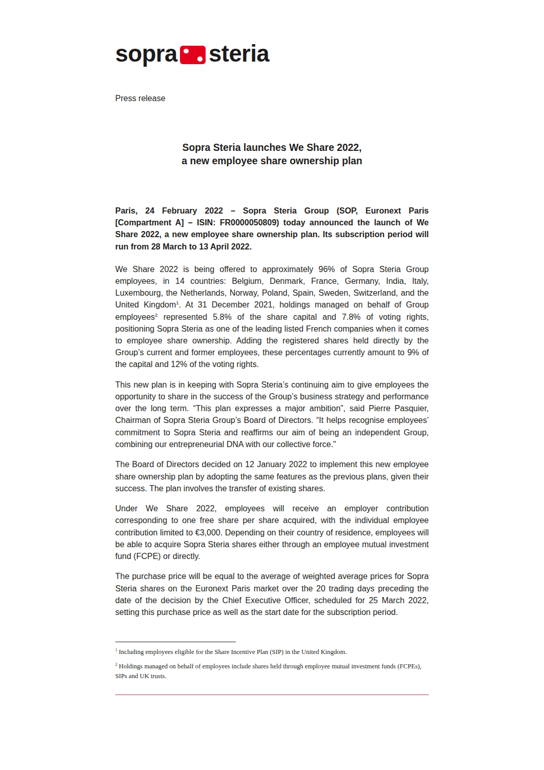sopra steria
Press release
Sopra Steria launches We Share 2022,
a new employee share ownership plan
Paris, 24 February 2022 – Sopra Steria Group (SOP, Euronext Paris [Compartment A] – ISIN: FR0000050809) today announced the launch of We Share 2022, a new employee share ownership plan. Its subscription period will run from 28 March to 13 April 2022.
We Share 2022 is being offered to approximately 96% of Sopra Steria Group employees, in 14 countries: Belgium, Denmark, France, Germany, India, Italy, Luxembourg, the Netherlands, Norway, Poland, Spain, Sweden, Switzerland, and the United Kingdom1. At 31 December 2021, holdings managed on behalf of Group employees2 represented 5.8% of the share capital and 7.8% of voting rights, positioning Sopra Steria as one of the leading listed French companies when it comes to employee share ownership. Adding the registered shares held directly by the Group’s current and former employees, these percentages currently amount to 9% of the capital and 12% of the voting rights.
This new plan is in keeping with Sopra Steria’s continuing aim to give employees the opportunity to share in the success of the Group’s business strategy and performance over the long term. “This plan expresses a major ambition”, said Pierre Pasquier, Chairman of Sopra Steria Group’s Board of Directors. “It helps recognise employees’ commitment to Sopra Steria and reaffirms our aim of being an independent Group, combining our entrepreneurial DNA with our collective force."
The Board of Directors decided on 12 January 2022 to implement this new employee share ownership plan by adopting the same features as the previous plans, given their success. The plan involves the transfer of existing shares.
Under We Share 2022, employees will receive an employer contribution corresponding to one free share per share acquired, with the individual employee contribution limited to €3,000. Depending on their country of residence, employees will be able to acquire Sopra Steria shares either through an employee mutual investment fund (FCPE) or directly.
The purchase price will be equal to the average of weighted average prices for Sopra Steria shares on the Euronext Paris market over the 20 trading days preceding the date of the decision by the Chief Executive Officer, scheduled for 25 March 2022, setting this purchase price as well as the start date for the subscription period.
1 Including employees eligible for the Share Incentive Plan (SIP) in the United Kingdom.
2 Holdings managed on behalf of employees include shares held through employee mutual investment funds (FCPEs), SIPs and UK trusts.